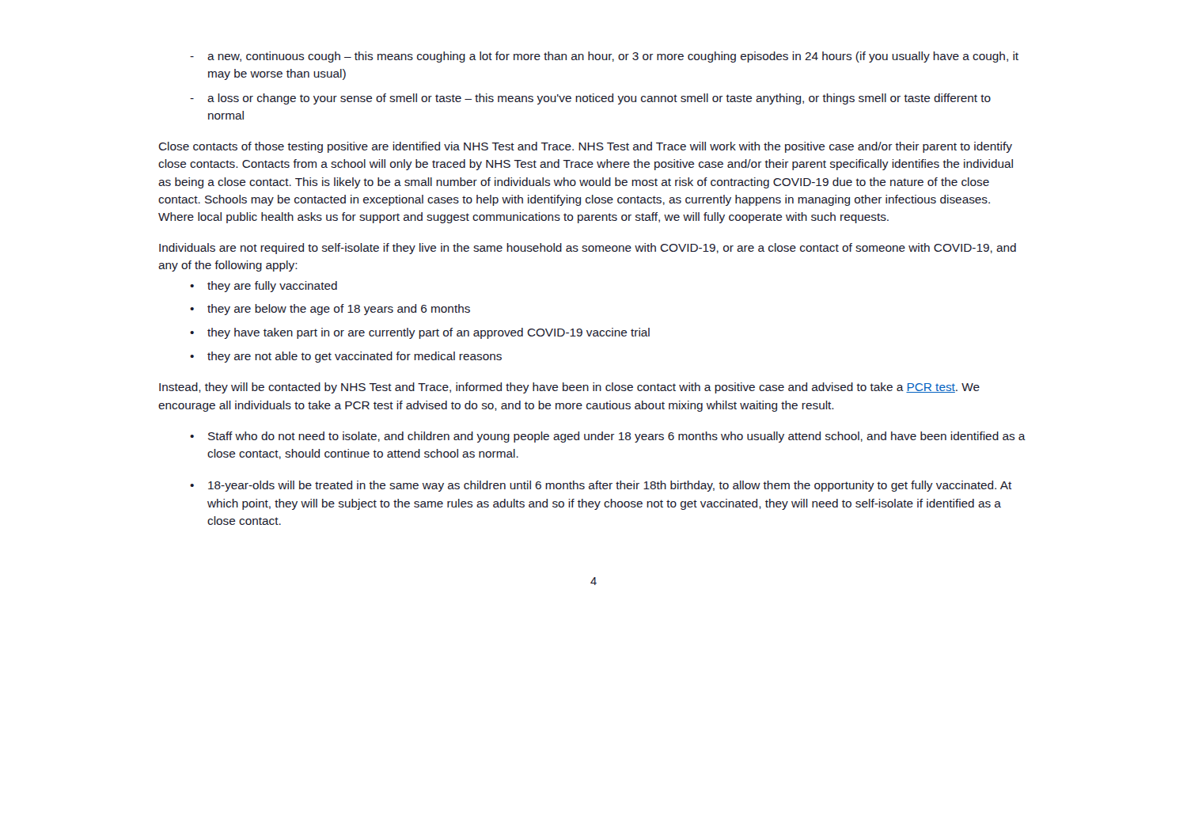a new, continuous cough – this means coughing a lot for more than an hour, or 3 or more coughing episodes in 24 hours (if you usually have a cough, it may be worse than usual)
a loss or change to your sense of smell or taste – this means you've noticed you cannot smell or taste anything, or things smell or taste different to normal
Close contacts of those testing positive are identified via NHS Test and Trace. NHS Test and Trace will work with the positive case and/or their parent to identify close contacts. Contacts from a school will only be traced by NHS Test and Trace where the positive case and/or their parent specifically identifies the individual as being a close contact. This is likely to be a small number of individuals who would be most at risk of contracting COVID-19 due to the nature of the close contact. Schools may be contacted in exceptional cases to help with identifying close contacts, as currently happens in managing other infectious diseases. Where local public health asks us for support and suggest communications to parents or staff, we will fully cooperate with such requests.
Individuals are not required to self-isolate if they live in the same household as someone with COVID-19, or are a close contact of someone with COVID-19, and any of the following apply:
they are fully vaccinated
they are below the age of 18 years and 6 months
they have taken part in or are currently part of an approved COVID-19 vaccine trial
they are not able to get vaccinated for medical reasons
Instead, they will be contacted by NHS Test and Trace, informed they have been in close contact with a positive case and advised to take a PCR test. We encourage all individuals to take a PCR test if advised to do so, and to be more cautious about mixing whilst waiting the result.
Staff who do not need to isolate, and children and young people aged under 18 years 6 months who usually attend school, and have been identified as a close contact, should continue to attend school as normal.
18-year-olds will be treated in the same way as children until 6 months after their 18th birthday, to allow them the opportunity to get fully vaccinated. At which point, they will be subject to the same rules as adults and so if they choose not to get vaccinated, they will need to self-isolate if identified as a close contact.
4